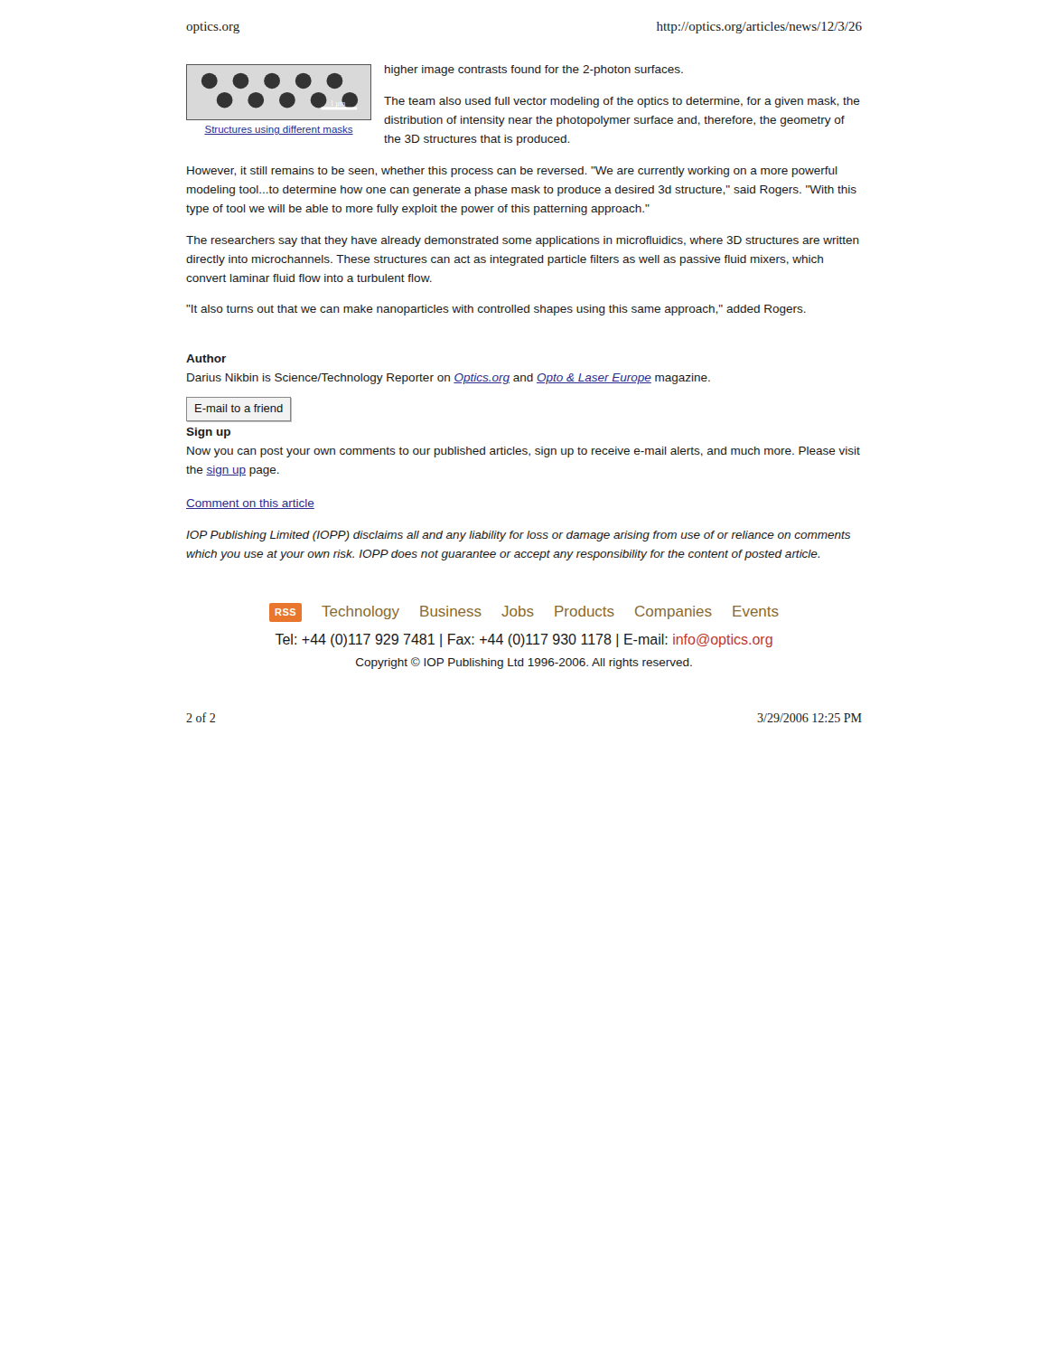optics.org
http://optics.org/articles/news/12/3/26
Structures using different masks
higher image contrasts found for the 2-photon surfaces.
The team also used full vector modeling of the optics to determine, for a given mask, the distribution of intensity near the photopolymer surface and, therefore, the geometry of the 3D structures that is produced.
However, it still remains to be seen, whether this process can be reversed. "We are currently working on a more powerful modeling tool...to determine how one can generate a phase mask to produce a desired 3d structure," said Rogers. "With this type of tool we will be able to more fully exploit the power of this patterning approach."
The researchers say that they have already demonstrated some applications in microfluidics, where 3D structures are written directly into microchannels. These structures can act as integrated particle filters as well as passive fluid mixers, which convert laminar fluid flow into a turbulent flow.
"It also turns out that we can make nanoparticles with controlled shapes using this same approach," added Rogers.
Author
Darius Nikbin is Science/Technology Reporter on Optics.org and Opto & Laser Europe magazine.
E-mail to a friend
Sign up
Now you can post your own comments to our published articles, sign up to receive e-mail alerts, and much more. Please visit the sign up page.
Comment on this article
IOP Publishing Limited (IOPP) disclaims all and any liability for loss or damage arising from use of or reliance on comments which you use at your own risk. IOPP does not guarantee or accept any responsibility for the content of posted article.
RSS Technology Business Jobs Products Companies Events
Tel: +44 (0)117 929 7481 | Fax: +44 (0)117 930 1178 | E-mail: info@optics.org
Copyright © IOP Publishing Ltd 1996-2006. All rights reserved.
2 of 2
3/29/2006 12:25 PM